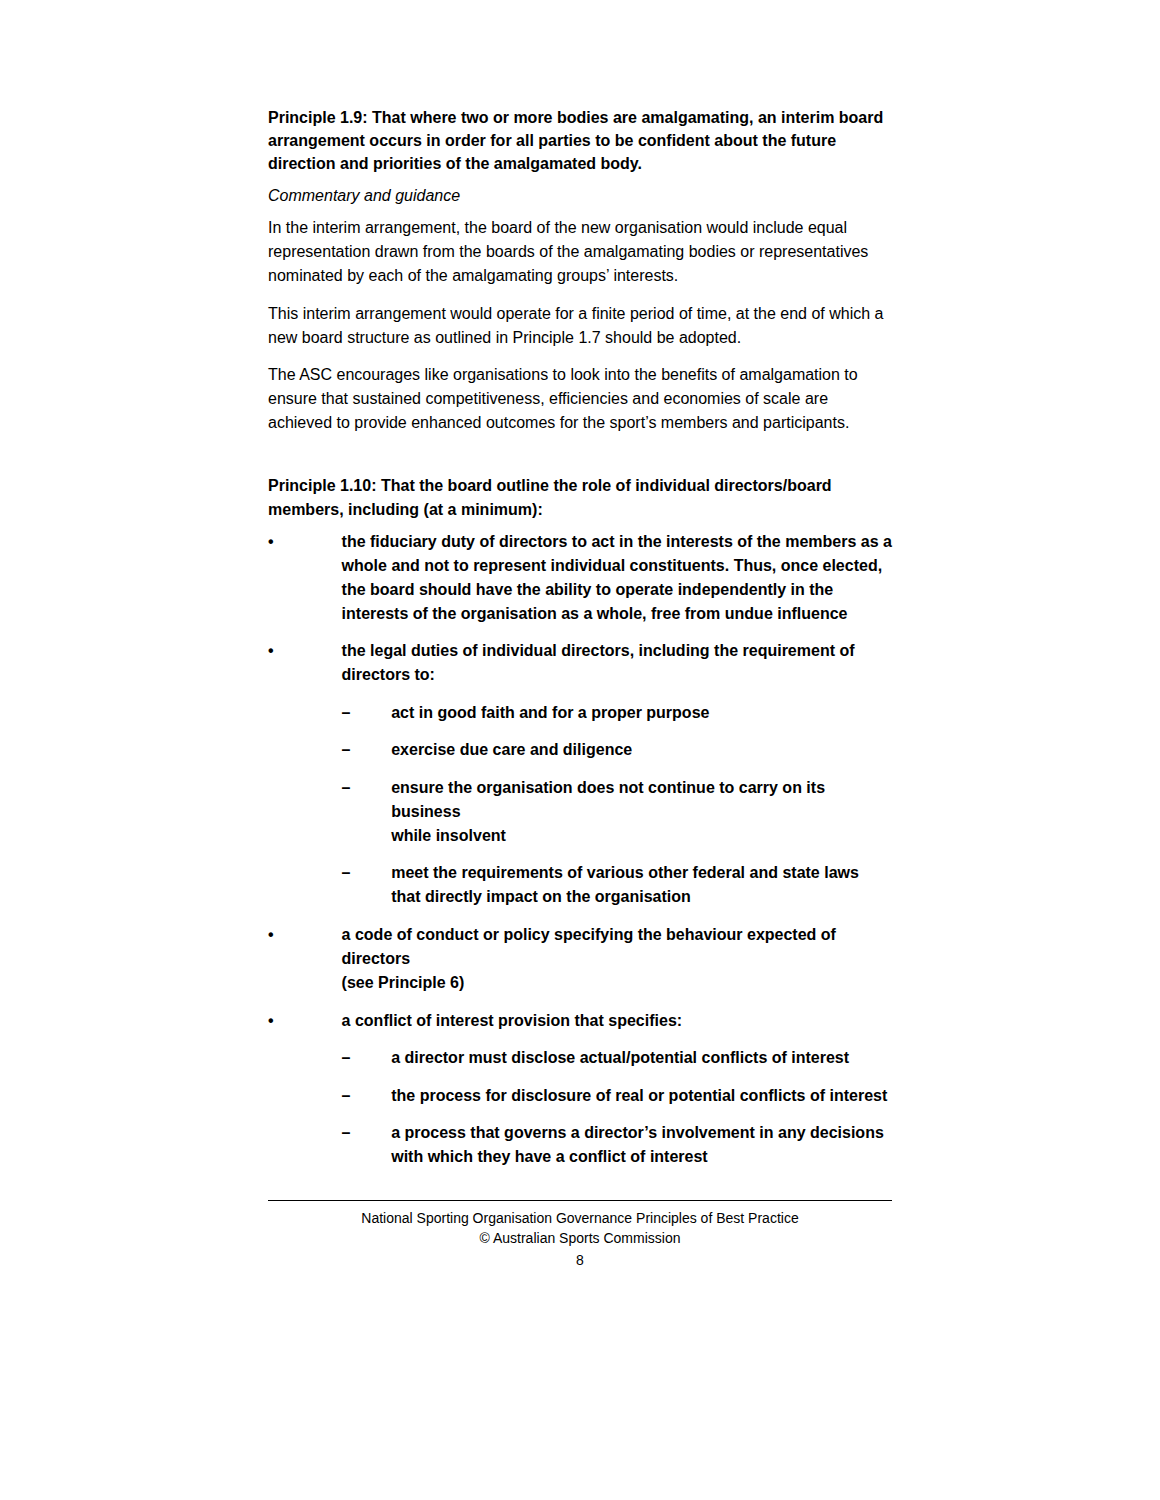Principle 1.9: That where two or more bodies are amalgamating, an interim board arrangement occurs in order for all parties to be confident about the future direction and priorities of the amalgamated body.
Commentary and guidance
In the interim arrangement, the board of the new organisation would include equal representation drawn from the boards of the amalgamating bodies or representatives nominated by each of the amalgamating groups’ interests.
This interim arrangement would operate for a finite period of time, at the end of which a new board structure as outlined in Principle 1.7 should be adopted.
The ASC encourages like organisations to look into the benefits of amalgamation to ensure that sustained competitiveness, efficiencies and economies of scale are achieved to provide enhanced outcomes for the sport’s members and participants.
Principle 1.10: That the board outline the role of individual directors/board members, including (at a minimum):
the fiduciary duty of directors to act in the interests of the members as a whole and not to represent individual constituents. Thus, once elected, the board should have the ability to operate independently in the interests of the organisation as a whole, free from undue influence
the legal duties of individual directors, including the requirement of directors to:
act in good faith and for a proper purpose
exercise due care and diligence
ensure the organisation does not continue to carry on its business
while insolvent
meet the requirements of various other federal and state laws that directly impact on the organisation
a code of conduct or policy specifying the behaviour expected of directors
(see Principle 6)
a conflict of interest provision that specifies:
a director must disclose actual/potential conflicts of interest
the process for disclosure of real or potential conflicts of interest
a process that governs a director’s involvement in any decisions with which they have a conflict of interest
National Sporting Organisation Governance Principles of Best Practice
© Australian Sports Commission
8